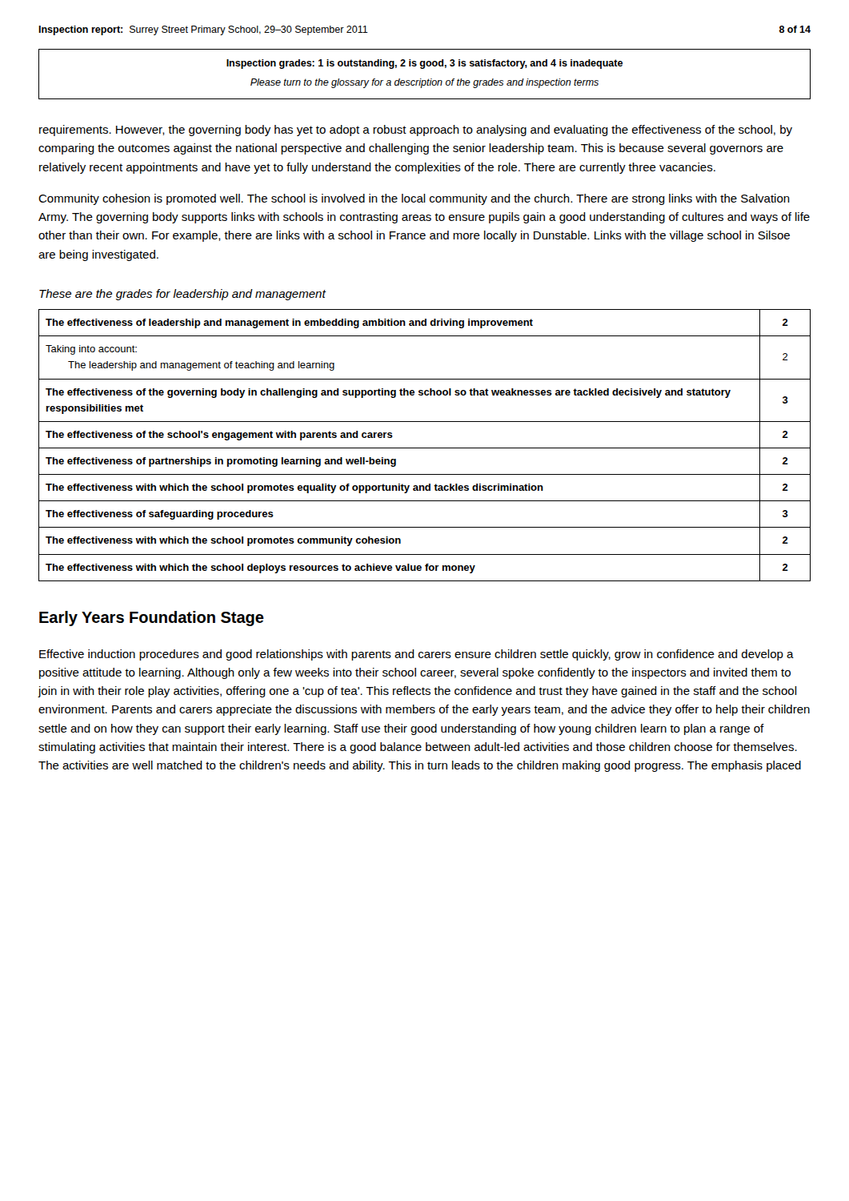Inspection report: Surrey Street Primary School, 29–30 September 2011
8 of 14
Inspection grades: 1 is outstanding, 2 is good, 3 is satisfactory, and 4 is inadequate
Please turn to the glossary for a description of the grades and inspection terms
requirements. However, the governing body has yet to adopt a robust approach to analysing and evaluating the effectiveness of the school, by comparing the outcomes against the national perspective and challenging the senior leadership team. This is because several governors are relatively recent appointments and have yet to fully understand the complexities of the role. There are currently three vacancies.
Community cohesion is promoted well. The school is involved in the local community and the church. There are strong links with the Salvation Army. The governing body supports links with schools in contrasting areas to ensure pupils gain a good understanding of cultures and ways of life other than their own. For example, there are links with a school in France and more locally in Dunstable. Links with the village school in Silsoe are being investigated.
These are the grades for leadership and management
| The effectiveness of leadership and management in embedding ambition and driving improvement | 2 |
| Taking into account: The leadership and management of teaching and learning | 2 |
| The effectiveness of the governing body in challenging and supporting the school so that weaknesses are tackled decisively and statutory responsibilities met | 3 |
| The effectiveness of the school's engagement with parents and carers | 2 |
| The effectiveness of partnerships in promoting learning and well-being | 2 |
| The effectiveness with which the school promotes equality of opportunity and tackles discrimination | 2 |
| The effectiveness of safeguarding procedures | 3 |
| The effectiveness with which the school promotes community cohesion | 2 |
| The effectiveness with which the school deploys resources to achieve value for money | 2 |
Early Years Foundation Stage
Effective induction procedures and good relationships with parents and carers ensure children settle quickly, grow in confidence and develop a positive attitude to learning. Although only a few weeks into their school career, several spoke confidently to the inspectors and invited them to join in with their role play activities, offering one a 'cup of tea'. This reflects the confidence and trust they have gained in the staff and the school environment. Parents and carers appreciate the discussions with members of the early years team, and the advice they offer to help their children settle and on how they can support their early learning. Staff use their good understanding of how young children learn to plan a range of stimulating activities that maintain their interest. There is a good balance between adult-led activities and those children choose for themselves. The activities are well matched to the children's needs and ability. This in turn leads to the children making good progress. The emphasis placed